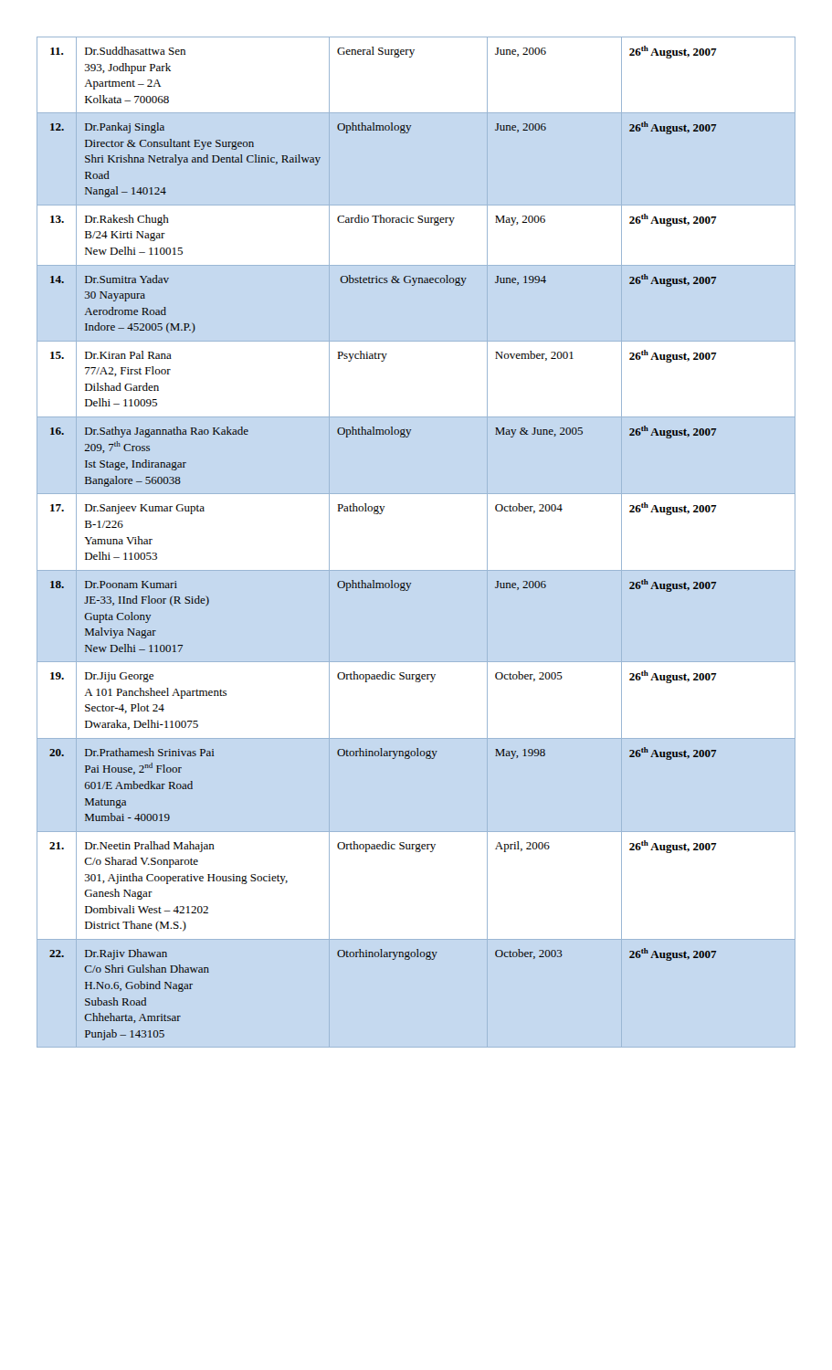| 11. | Dr.Suddhasattwa Sen 393, Jodhpur Park Apartment – 2A Kolkata – 700068 | General Surgery | June, 2006 | 26 th August, 2007 |
| 12. | Dr.Pankaj Singla Director & Consultant Eye Surgeon Shri Krishna Netralya and Dental Clinic, Railway Road Nangal – 140124 | Ophthalmology | June, 2006 | 26 th August, 2007 |
| 13. | Dr.Rakesh Chugh B/24 Kirti Nagar New Delhi – 110015 | Cardio Thoracic Surgery | May, 2006 | 26 th August, 2007 |
| 14. | Dr.Sumitra Yadav 30 Nayapura Aerodrome Road Indore – 452005 (M.P.) | Obstetrics & Gynaecology | June, 1994 | 26 th August, 2007 |
| 15. | Dr.Kiran Pal Rana 77/A2, First Floor Dilshad Garden Delhi – 110095 | Psychiatry | November, 2001 | 26 th August, 2007 |
| 16. | Dr.Sathya Jagannatha Rao Kakade 209, 7 th Cross Ist Stage, Indiranagar Bangalore – 560038 | Ophthalmology | May & June, 2005 | 26 th August, 2007 |
| 17. | Dr.Sanjeev Kumar Gupta B-1/226 Yamuna Vihar Delhi – 110053 | Pathology | October, 2004 | 26 th August, 2007 |
| 18. | Dr.Poonam Kumari JE-33, IInd Floor (R Side) Gupta Colony Malviya Nagar New Delhi – 110017 | Ophthalmology | June, 2006 | 26 th August, 2007 |
| 19. | Dr.Jiju George A 101 Panchsheel Apartments Sector-4, Plot 24 Dwaraka, Delhi-110075 | Orthopaedic Surgery | October, 2005 | 26 th August, 2007 |
| 20. | Dr.Prathamesh Srinivas Pai Pai House, 2 nd Floor 601/E Ambedkar Road Matunga Mumbai - 400019 | Otorhinolaryngology | May, 1998 | 26 th August, 2007 |
| 21. | Dr.Neetin Pralhad Mahajan C/o Sharad V.Sonparote 301, Ajintha Cooperative Housing Society, Ganesh Nagar Dombivali West – 421202 District Thane (M.S.) | Orthopaedic Surgery | April, 2006 | 26 th August, 2007 |
| 22. | Dr.Rajiv Dhawan C/o Shri Gulshan Dhawan H.No.6, Gobind Nagar Subash Road Chheharta, Amritsar Punjab – 143105 | Otorhinolaryngology | October, 2003 | 26 th August, 2007 |